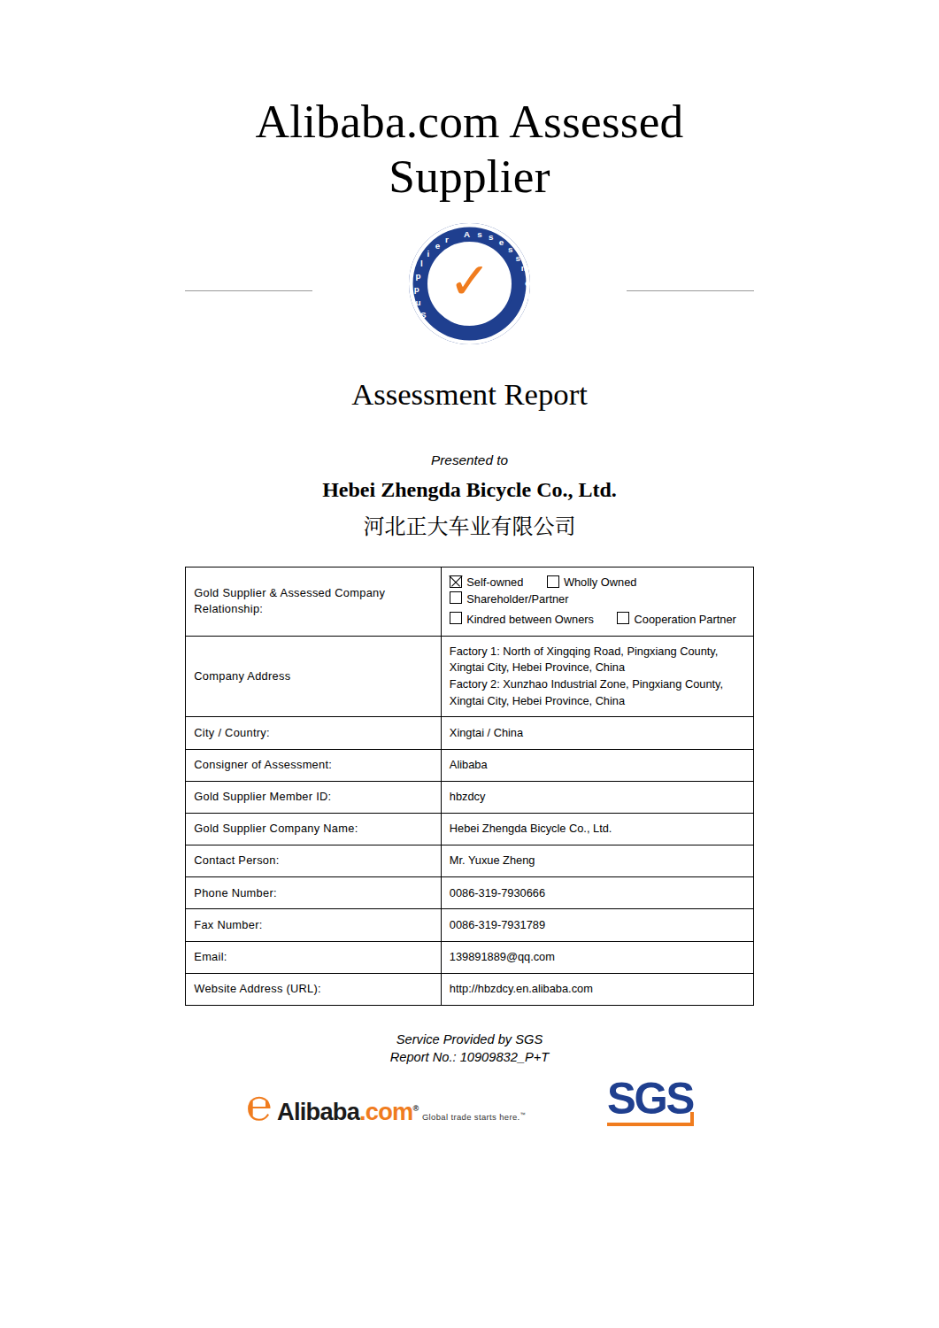Alibaba.com Assessed Supplier
S u p p l i e r A s s e s s m e n t
✓
Assessment Report
Presented to
Hebei Zhengda Bicycle Co., Ltd.
河北正大车业有限公司
| Gold Supplier & Assessed Company Relationship: | Self-owned Wholly Owned Shareholder/Partner Kindred between Owners Cooperation Partner |
| Company Address | Factory 1: North of Xingqing Road, Pingxiang County, Xingtai City, Hebei Province, China Factory 2: Xunzhao Industrial Zone, Pingxiang County, Xingtai City, Hebei Province, China |
| City / Country: | Xingtai / China |
| Consigner of Assessment: | Alibaba |
| Gold Supplier Member ID: | hbzdcy |
| Gold Supplier Company Name: | Hebei Zhengda Bicycle Co., Ltd. |
| Contact Person: | Mr. Yuxue Zheng |
| Phone Number: | 0086-319-7930666 |
| Fax Number: | 0086-319-7931789 |
| Email: | 139891889@qq.com |
| Website Address (URL): | http://hbzdcy.en.alibaba.com |
Service Provided by SGS
Report No.: 10909832_P+T
℮ Alibaba.com® Global trade starts here.™
SGS